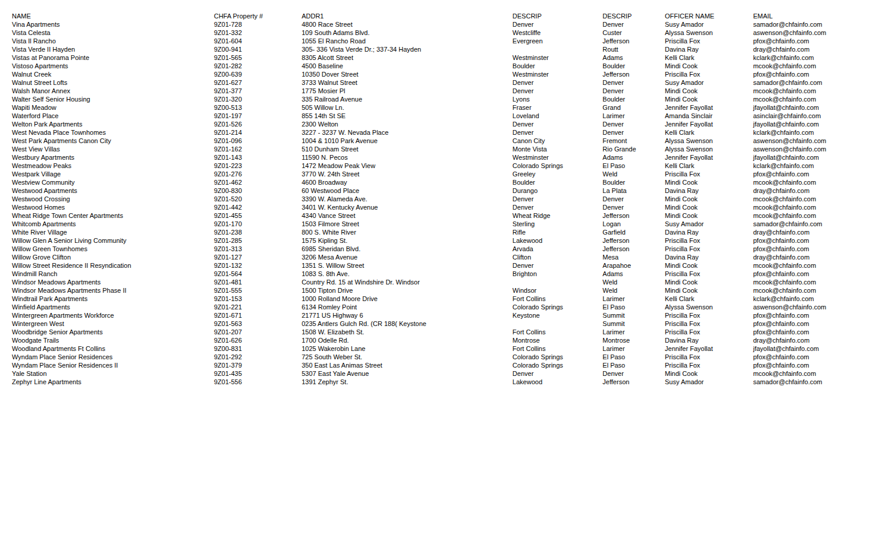| NAME | CHFA Property # | ADDR1 | DESCRIP | DESCRIP | OFFICER NAME | EMAIL |
| --- | --- | --- | --- | --- | --- | --- |
| Vina Apartments | 9Z01-728 | 4800 Race Street | Denver | Denver | Susy Amador | samador@chfainfo.com |
| Vista Celesta | 9Z01-332 | 109 South Adams Blvd. | Westcliffe | Custer | Alyssa Swenson | aswenson@chfainfo.com |
| Vista Il Rancho | 9Z01-604 | 1055 El Rancho Road | Evergreen | Jefferson | Priscilla Fox | pfox@chfainfo.com |
| Vista Verde II Hayden | 9Z00-941 | 305- 336 Vista Verde Dr.; 337-34 Hayden | | Routt | Davina Ray | dray@chfainfo.com |
| Vistas at Panorama Pointe | 9Z01-565 | 8305 Alcott Street | Westminster | Adams | Kelli Clark | kclark@chfainfo.com |
| Vistoso Apartments | 9Z01-282 | 4500 Baseline | Boulder | Boulder | Mindi Cook | mcook@chfainfo.com |
| Walnut Creek | 9Z00-639 | 10350 Dover Street | Westminster | Jefferson | Priscilla Fox | pfox@chfainfo.com |
| Walnut Street Lofts | 9Z01-627 | 3733 Walnut Street | Denver | Denver | Susy Amador | samador@chfainfo.com |
| Walsh Manor Annex | 9Z01-377 | 1775 Mosier Pl | Denver | Denver | Mindi Cook | mcook@chfainfo.com |
| Walter Self Senior Housing | 9Z01-320 | 335 Railroad Avenue | Lyons | Boulder | Mindi Cook | mcook@chfainfo.com |
| Wapiti Meadow | 9Z00-513 | 505 Willow Ln. | Fraser | Grand | Jennifer Fayollat | jfayollat@chfainfo.com |
| Waterford Place | 9Z01-197 | 855 14th St SE | Loveland | Larimer | Amanda Sinclair | asinclair@chfainfo.com |
| Welton Park Apartments | 9Z01-526 | 2300 Welton | Denver | Denver | Jennifer Fayollat | jfayollat@chfainfo.com |
| West Nevada Place Townhomes | 9Z01-214 | 3227 - 3237 W. Nevada Place | Denver | Denver | Kelli Clark | kclark@chfainfo.com |
| West Park Apartments Canon City | 9Z01-096 | 1004 & 1010 Park Avenue | Canon City | Fremont | Alyssa Swenson | aswenson@chfainfo.com |
| West View Villas | 9Z01-162 | 510 Dunham Street | Monte Vista | Rio Grande | Alyssa Swenson | aswenson@chfainfo.com |
| Westbury Apartments | 9Z01-143 | 11590 N. Pecos | Westminster | Adams | Jennifer Fayollat | jfayollat@chfainfo.com |
| Westmeadow Peaks | 9Z01-223 | 1472 Meadow Peak View | Colorado Springs | El Paso | Kelli Clark | kclark@chfainfo.com |
| Westpark Village | 9Z01-276 | 3770 W. 24th Street | Greeley | Weld | Priscilla Fox | pfox@chfainfo.com |
| Westview Community | 9Z01-462 | 4600 Broadway | Boulder | Boulder | Mindi Cook | mcook@chfainfo.com |
| Westwood Apartments | 9Z00-830 | 60 Westwood Place | Durango | La Plata | Davina Ray | dray@chfainfo.com |
| Westwood Crossing | 9Z01-520 | 3390 W. Alameda Ave. | Denver | Denver | Mindi Cook | mcook@chfainfo.com |
| Westwood Homes | 9Z01-442 | 3401 W. Kentucky Avenue | Denver | Denver | Mindi Cook | mcook@chfainfo.com |
| Wheat Ridge Town Center Apartments | 9Z01-455 | 4340 Vance Street | Wheat Ridge | Jefferson | Mindi Cook | mcook@chfainfo.com |
| Whitcomb Apartments | 9Z01-170 | 1503 Filmore Street | Sterling | Logan | Susy Amador | samador@chfainfo.com |
| White River Village | 9Z01-238 | 800 S. White River | Rifle | Garfield | Davina Ray | dray@chfainfo.com |
| Willow Glen A Senior Living Community | 9Z01-285 | 1575 Kipling St. | Lakewood | Jefferson | Priscilla Fox | pfox@chfainfo.com |
| Willow Green Townhomes | 9Z01-313 | 6985 Sheridan Blvd. | Arvada | Jefferson | Priscilla Fox | pfox@chfainfo.com |
| Willow Grove Clifton | 9Z01-127 | 3206 Mesa Avenue | Clifton | Mesa | Davina Ray | dray@chfainfo.com |
| Willow Street Residence II Resyndication | 9Z01-132 | 1351 S. Willow Street | Denver | Arapahoe | Mindi Cook | mcook@chfainfo.com |
| Windmill Ranch | 9Z01-564 | 1083 S. 8th Ave. | Brighton | Adams | Priscilla Fox | pfox@chfainfo.com |
| Windsor Meadows Apartments | 9Z01-481 | Country Rd. 15 at Windshire Dr. Windsor | | Weld | Mindi Cook | mcook@chfainfo.com |
| Windsor Meadows Apartments Phase II | 9Z01-555 | 1500 Tipton Drive | Windsor | Weld | Mindi Cook | mcook@chfainfo.com |
| Windtrail Park Apartments | 9Z01-153 | 1000 Rolland Moore Drive | Fort Collins | Larimer | Kelli Clark | kclark@chfainfo.com |
| Winfield Apartments | 9Z01-221 | 6134 Romley Point | Colorado Springs | El Paso | Alyssa Swenson | aswenson@chfainfo.com |
| Wintergreen Apartments Workforce | 9Z01-671 | 21771 US Highway 6 | Keystone | Summit | Priscilla Fox | pfox@chfainfo.com |
| Wintergreen West | 9Z01-563 | 0235 Antlers Gulch Rd. (CR 188( Keystone | | Summit | Priscilla Fox | pfox@chfainfo.com |
| Woodbridge Senior Apartments | 9Z01-207 | 1508 W. Elizabeth St. | Fort Collins | Larimer | Priscilla Fox | pfox@chfainfo.com |
| Woodgate Trails | 9Z01-626 | 1700 Odelle Rd. | Montrose | Montrose | Davina Ray | dray@chfainfo.com |
| Woodland Apartments Ft Collins | 9Z00-831 | 1025 Wakerobin Lane | Fort Collins | Larimer | Jennifer Fayollat | jfayollat@chfainfo.com |
| Wyndam Place Senior Residences | 9Z01-292 | 725 South Weber St. | Colorado Springs | El Paso | Priscilla Fox | pfox@chfainfo.com |
| Wyndam Place Senior Residences II | 9Z01-379 | 350 East Las Animas Street | Colorado Springs | El Paso | Priscilla Fox | pfox@chfainfo.com |
| Yale Station | 9Z01-435 | 5307 East Yale Avenue | Denver | Denver | Mindi Cook | mcook@chfainfo.com |
| Zephyr Line Apartments | 9Z01-556 | 1391 Zephyr St. | Lakewood | Jefferson | Susy Amador | samador@chfainfo.com |